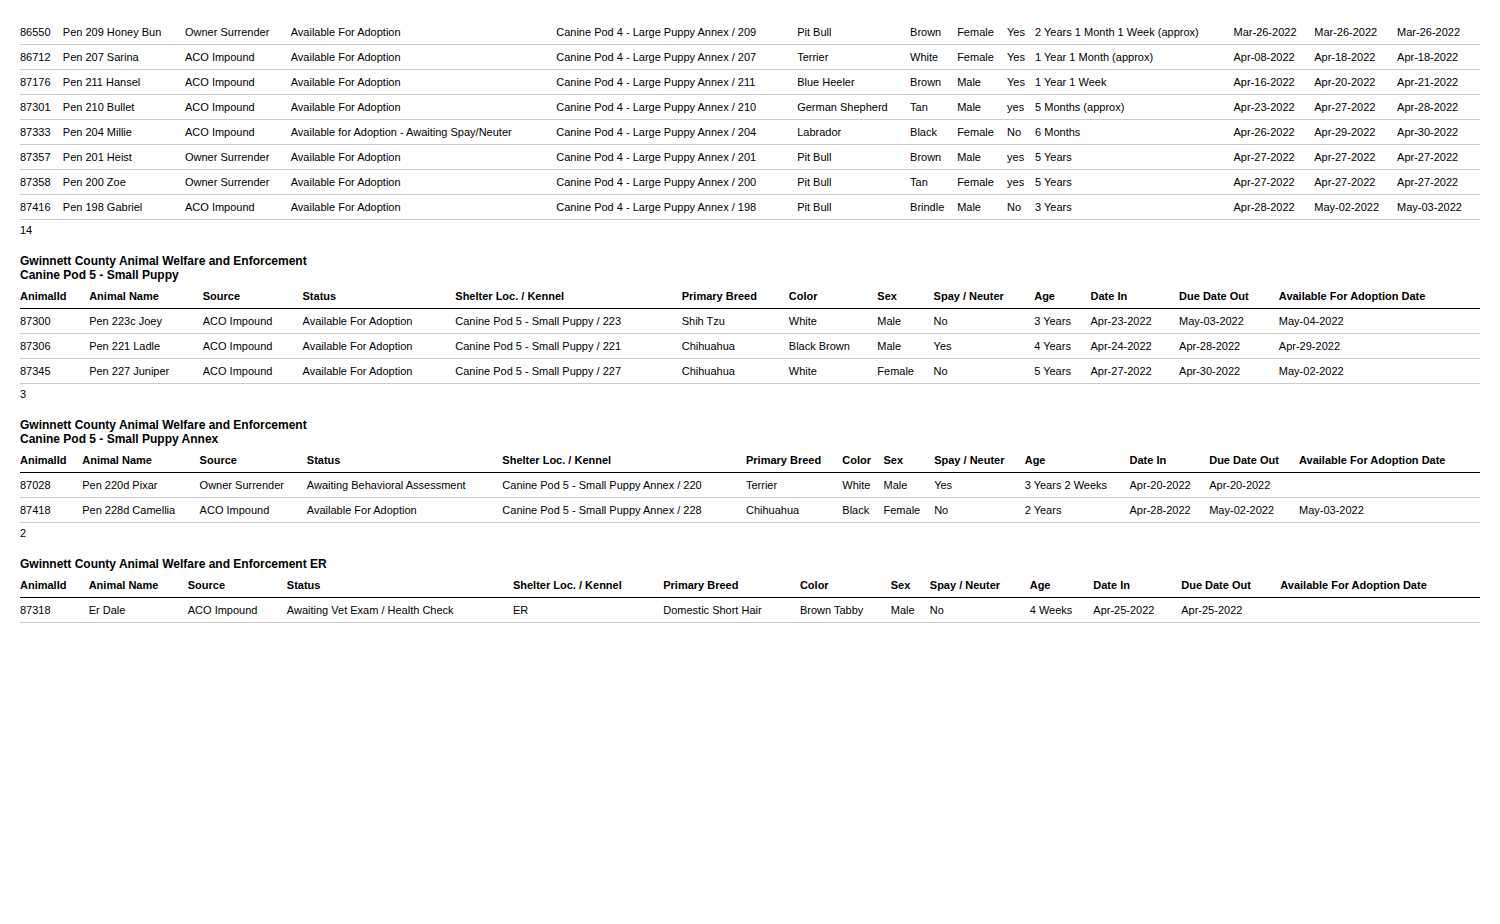| 86550 | Pen 209 Honey Bun | Owner Surrender | Available For Adoption | Canine Pod 4 - Large Puppy Annex / 209 | Pit Bull | Brown | Female | Yes | 2 Years 1 Month 1 Week (approx) | Mar-26-2022 | Mar-26-2022 | Mar-26-2022 |
| 86712 | Pen 207 Sarina | ACO Impound | Available For Adoption | Canine Pod 4 - Large Puppy Annex / 207 | Terrier | White | Female | Yes | 1 Year 1 Month (approx) | Apr-08-2022 | Apr-18-2022 | Apr-18-2022 |
| 87176 | Pen 211 Hansel | ACO Impound | Available For Adoption | Canine Pod 4 - Large Puppy Annex / 211 | Blue Heeler | Brown | Male | Yes | 1 Year 1 Week | Apr-16-2022 | Apr-20-2022 | Apr-21-2022 |
| 87301 | Pen 210 Bullet | ACO Impound | Available For Adoption | Canine Pod 4 - Large Puppy Annex / 210 | German Shepherd | Tan | Male | yes | 5 Months (approx) | Apr-23-2022 | Apr-27-2022 | Apr-28-2022 |
| 87333 | Pen 204 Millie | ACO Impound | Available for Adoption - Awaiting Spay/Neuter | Canine Pod 4 - Large Puppy Annex / 204 | Labrador | Black | Female | No | 6 Months | Apr-26-2022 | Apr-29-2022 | Apr-30-2022 |
| 87357 | Pen 201 Heist | Owner Surrender | Available For Adoption | Canine Pod 4 - Large Puppy Annex / 201 | Pit Bull | Brown | Male | yes | 5 Years | Apr-27-2022 | Apr-27-2022 | Apr-27-2022 |
| 87358 | Pen 200 Zoe | Owner Surrender | Available For Adoption | Canine Pod 4 - Large Puppy Annex / 200 | Pit Bull | Tan | Female | yes | 5 Years | Apr-27-2022 | Apr-27-2022 | Apr-27-2022 |
| 87416 | Pen 198 Gabriel | ACO Impound | Available For Adoption | Canine Pod 4 - Large Puppy Annex / 198 | Pit Bull | Brindle | Male | No | 3 Years | Apr-28-2022 | May-02-2022 | May-03-2022 |
14
Gwinnett County Animal Welfare and Enforcement
Canine Pod 5 - Small Puppy
| AnimalId | Animal Name | Source | Status | Shelter Loc. / Kennel | Primary Breed | Color | Sex | Spay / Neuter | Age | Date In | Due Date Out | Available For Adoption Date |
| --- | --- | --- | --- | --- | --- | --- | --- | --- | --- | --- | --- | --- |
| 87300 | Pen 223c Joey | ACO Impound | Available For Adoption | Canine Pod 5 - Small Puppy / 223 | Shih Tzu | White | Male | No | 3 Years | Apr-23-2022 | May-03-2022 | May-04-2022 |
| 87306 | Pen 221 Ladle | ACO Impound | Available For Adoption | Canine Pod 5 - Small Puppy / 221 | Chihuahua | Black Brown | Male | Yes | 4 Years | Apr-24-2022 | Apr-28-2022 | Apr-29-2022 |
| 87345 | Pen 227 Juniper | ACO Impound | Available For Adoption | Canine Pod 5 - Small Puppy / 227 | Chihuahua | White | Female | No | 5 Years | Apr-27-2022 | Apr-30-2022 | May-02-2022 |
3
Gwinnett County Animal Welfare and Enforcement
Canine Pod 5 - Small Puppy Annex
| AnimalId | Animal Name | Source | Status | Shelter Loc. / Kennel | Primary Breed | Color | Sex | Spay / Neuter | Age | Date In | Due Date Out | Available For Adoption Date |
| --- | --- | --- | --- | --- | --- | --- | --- | --- | --- | --- | --- | --- |
| 87028 | Pen 220d Pixar | Owner Surrender | Awaiting Behavioral Assessment | Canine Pod 5 - Small Puppy Annex / 220 | Terrier | White | Male | Yes | 3 Years 2 Weeks | Apr-20-2022 | Apr-20-2022 | |
| 87418 | Pen 228d Camellia | ACO Impound | Available For Adoption | Canine Pod 5 - Small Puppy Annex / 228 | Chihuahua | Black | Female | No | 2 Years | Apr-28-2022 | May-02-2022 | May-03-2022 |
2
Gwinnett County Animal Welfare and Enforcement ER
| AnimalId | Animal Name | Source | Status | Shelter Loc. / Kennel | Primary Breed | Color | Sex | Spay / Neuter | Age | Date In | Due Date Out | Available For Adoption Date |
| --- | --- | --- | --- | --- | --- | --- | --- | --- | --- | --- | --- | --- |
| 87318 | Er Dale | ACO Impound | Awaiting Vet Exam / Health Check | ER | Domestic Short Hair | Brown Tabby | Male | No | 4 Weeks | Apr-25-2022 | Apr-25-2022 | |